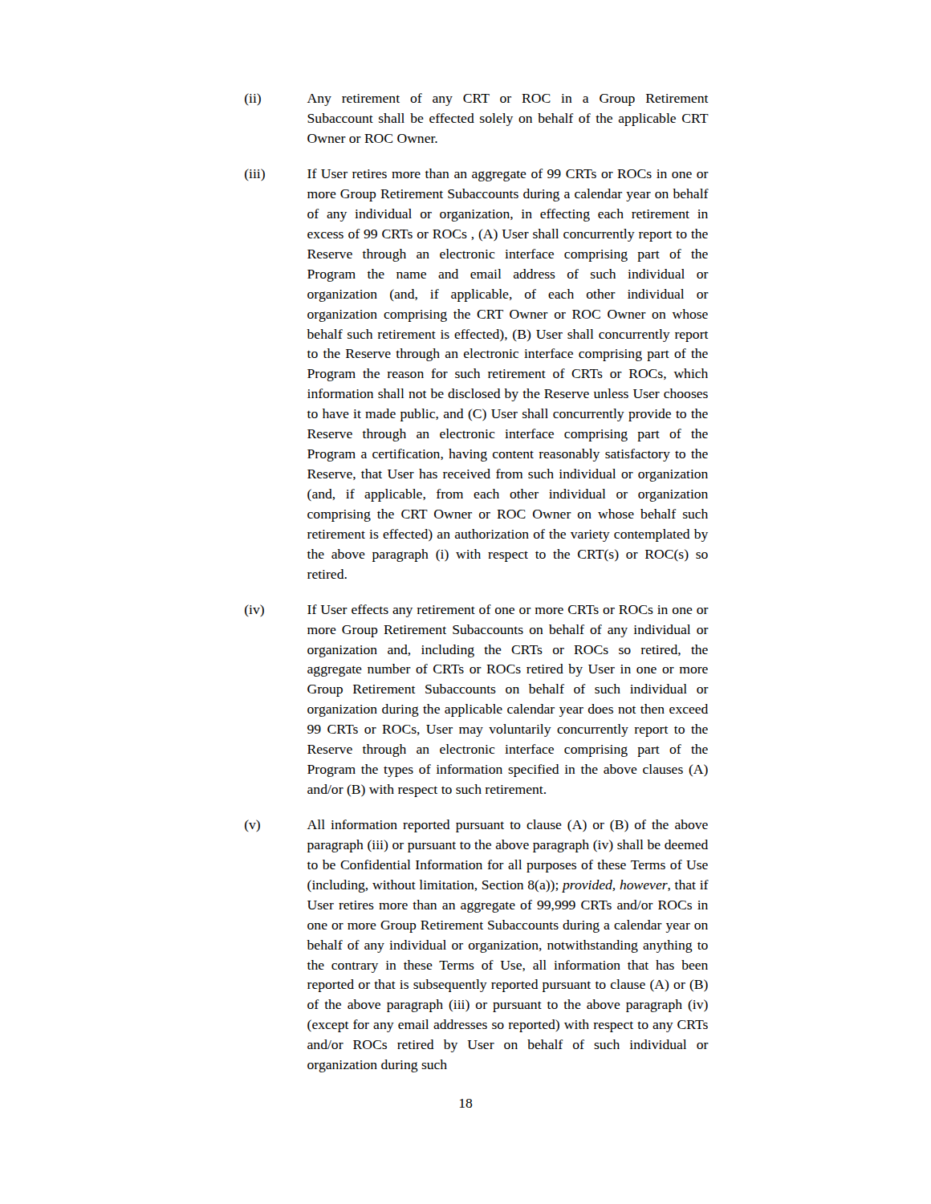(ii)
Any retirement of any CRT or ROC in a Group Retirement Subaccount shall be effected solely on behalf of the applicable CRT Owner or ROC Owner.
(iii)
If User retires more than an aggregate of 99 CRTs or ROCs in one or more Group Retirement Subaccounts during a calendar year on behalf of any individual or organization, in effecting each retirement in excess of 99 CRTs or ROCs , (A) User shall concurrently report to the Reserve through an electronic interface comprising part of the Program the name and email address of such individual or organization (and, if applicable, of each other individual or organization comprising the CRT Owner or ROC Owner on whose behalf such retirement is effected), (B) User shall concurrently report to the Reserve through an electronic interface comprising part of the Program the reason for such retirement of CRTs or ROCs, which information shall not be disclosed by the Reserve unless User chooses to have it made public, and (C) User shall concurrently provide to the Reserve through an electronic interface comprising part of the Program a certification, having content reasonably satisfactory to the Reserve, that User has received from such individual or organization (and, if applicable, from each other individual or organization comprising the CRT Owner or ROC Owner on whose behalf such retirement is effected) an authorization of the variety contemplated by the above paragraph (i) with respect to the CRT(s) or ROC(s) so retired.
(iv)
If User effects any retirement of one or more CRTs or ROCs in one or more Group Retirement Subaccounts on behalf of any individual or organization and, including the CRTs or ROCs so retired, the aggregate number of CRTs or ROCs retired by User in one or more Group Retirement Subaccounts on behalf of such individual or organization during the applicable calendar year does not then exceed 99 CRTs or ROCs, User may voluntarily concurrently report to the Reserve through an electronic interface comprising part of the Program the types of information specified in the above clauses (A) and/or (B) with respect to such retirement.
(v)
All information reported pursuant to clause (A) or (B) of the above paragraph (iii) or pursuant to the above paragraph (iv) shall be deemed to be Confidential Information for all purposes of these Terms of Use (including, without limitation, Section 8(a)); provided, however, that if User retires more than an aggregate of 99,999 CRTs and/or ROCs in one or more Group Retirement Subaccounts during a calendar year on behalf of any individual or organization, notwithstanding anything to the contrary in these Terms of Use, all information that has been reported or that is subsequently reported pursuant to clause (A) or (B) of the above paragraph (iii) or pursuant to the above paragraph (iv) (except for any email addresses so reported) with respect to any CRTs and/or ROCs retired by User on behalf of such individual or organization during such
18